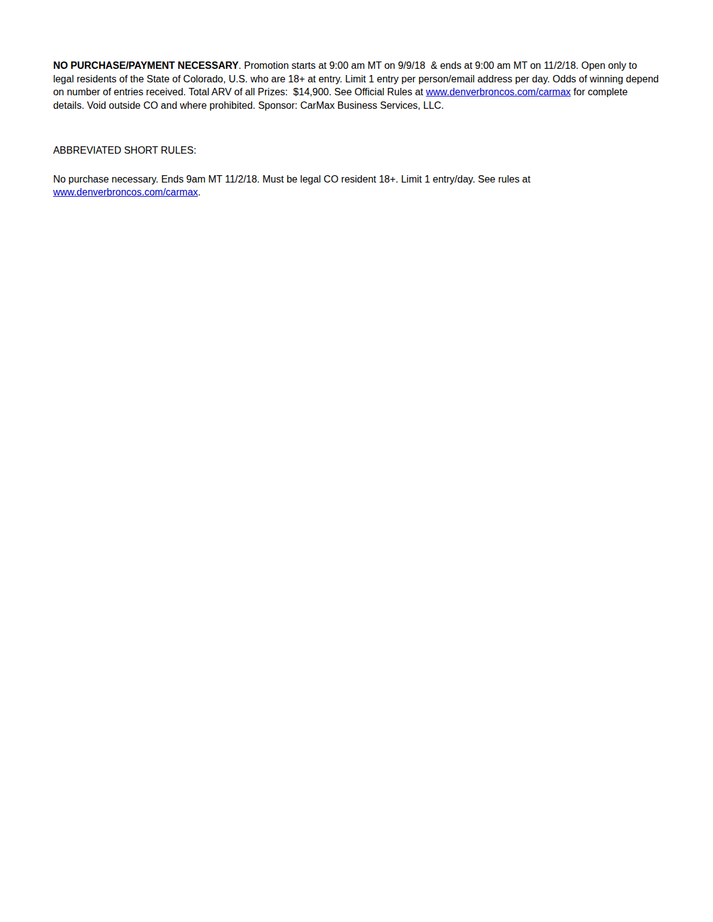NO PURCHASE/PAYMENT NECESSARY. Promotion starts at 9:00 am MT on 9/9/18 & ends at 9:00 am MT on 11/2/18. Open only to legal residents of the State of Colorado, U.S. who are 18+ at entry. Limit 1 entry per person/email address per day. Odds of winning depend on number of entries received. Total ARV of all Prizes: $14,900. See Official Rules at www.denverbroncos.com/carmax for complete details. Void outside CO and where prohibited. Sponsor: CarMax Business Services, LLC.
ABBREVIATED SHORT RULES:
No purchase necessary. Ends 9am MT 11/2/18. Must be legal CO resident 18+. Limit 1 entry/day. See rules at www.denverbroncos.com/carmax.